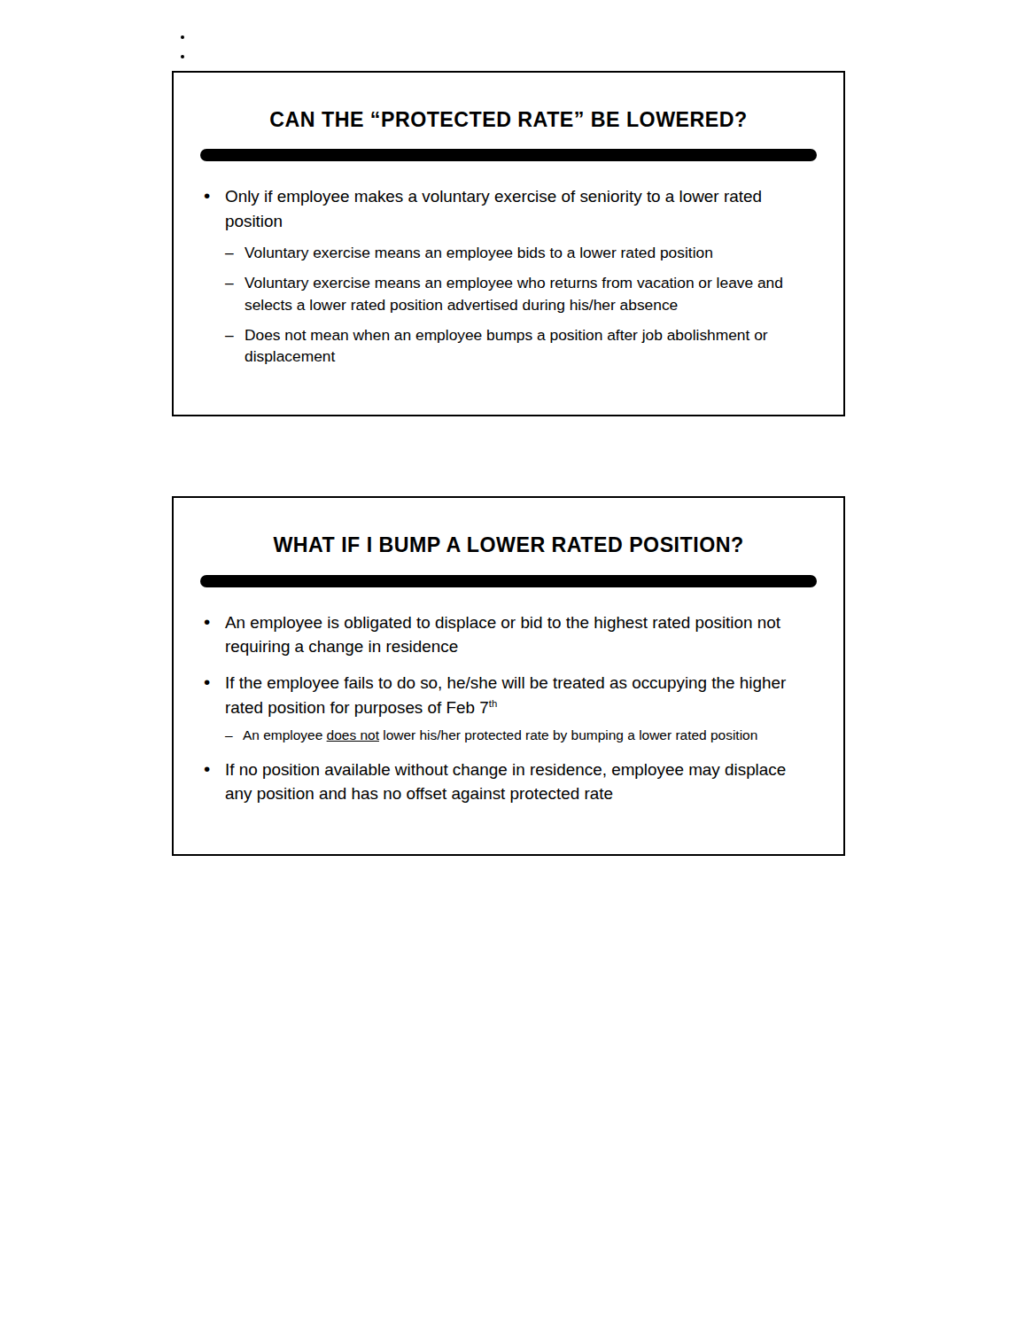CAN THE “PROTECTED RATE” BE LOWERED?
Only if employee makes a voluntary exercise of seniority to a lower rated position
Voluntary exercise means an employee bids to a lower rated position
Voluntary exercise means an employee who returns from vacation or leave and selects a lower rated position advertised during his/her absence
Does not mean when an employee bumps a position after job abolishment or displacement
WHAT IF I BUMP A LOWER RATED POSITION?
An employee is obligated to displace or bid to the highest rated position not requiring a change in residence
If the employee fails to do so, he/she will be treated as occupying the higher rated position for purposes of Feb 7th
An employee does not lower his/her protected rate by bumping a lower rated position
If no position available without change in residence, employee may displace any position and has no offset against protected rate